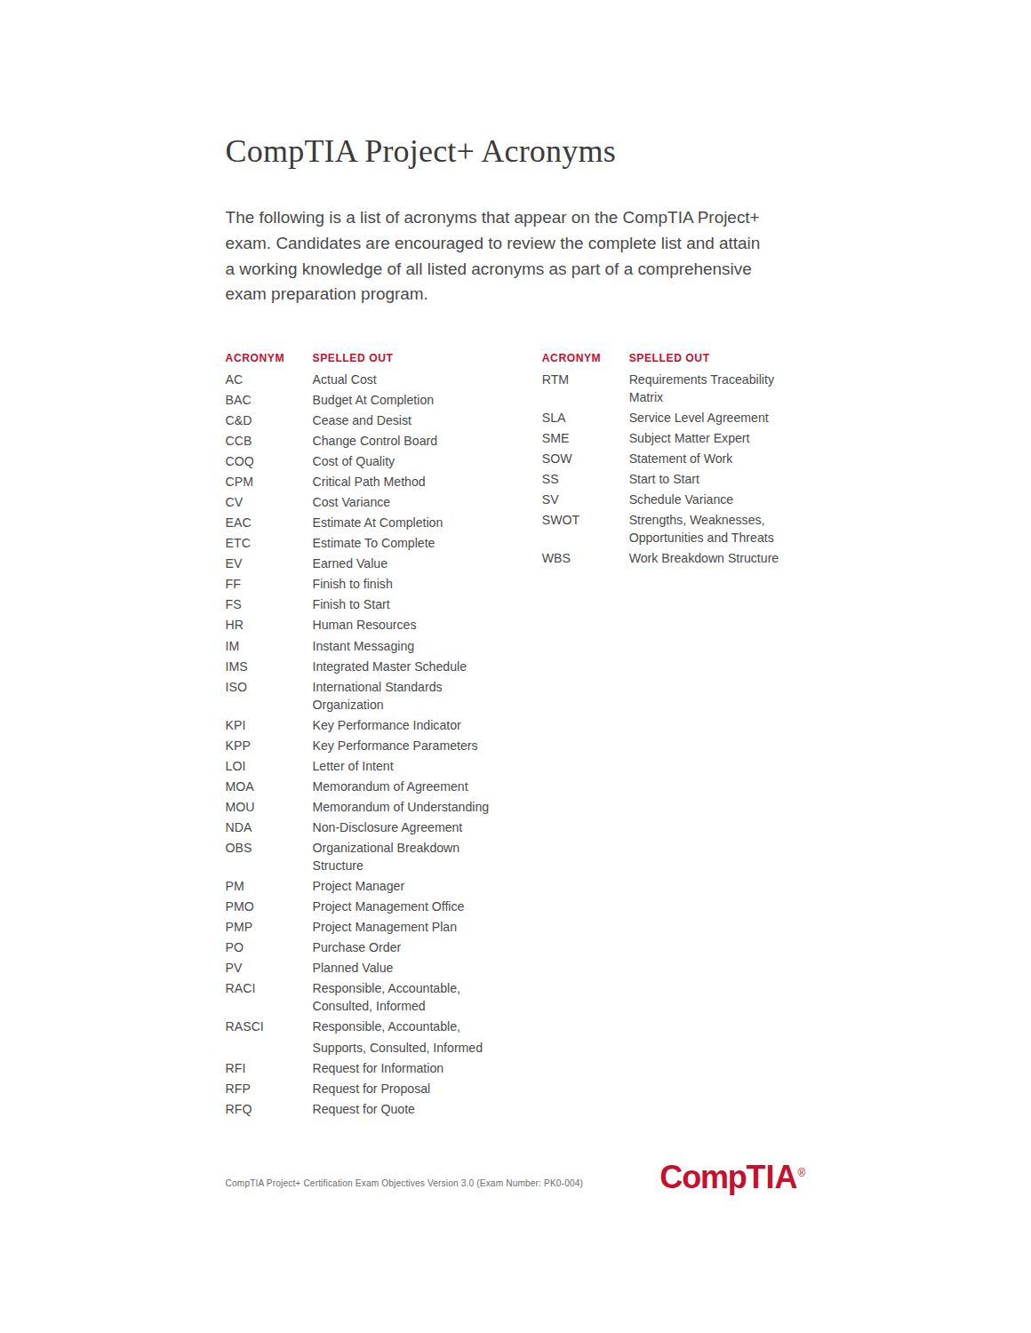CompTIA Project+ Acronyms
The following is a list of acronyms that appear on the CompTIA Project+ exam. Candidates are encouraged to review the complete list and attain a working knowledge of all listed acronyms as part of a comprehensive exam preparation program.
| ACRONYM | SPELLED OUT |
| --- | --- |
| AC | Actual Cost |
| BAC | Budget At Completion |
| C&D | Cease and Desist |
| CCB | Change Control Board |
| COQ | Cost of Quality |
| CPM | Critical Path Method |
| CV | Cost Variance |
| EAC | Estimate At Completion |
| ETC | Estimate To Complete |
| EV | Earned Value |
| FF | Finish to finish |
| FS | Finish to Start |
| HR | Human Resources |
| IM | Instant Messaging |
| IMS | Integrated Master Schedule |
| ISO | International Standards Organization |
| KPI | Key Performance Indicator |
| KPP | Key Performance Parameters |
| LOI | Letter of Intent |
| MOA | Memorandum of Agreement |
| MOU | Memorandum of Understanding |
| NDA | Non-Disclosure Agreement |
| OBS | Organizational Breakdown Structure |
| PM | Project Manager |
| PMO | Project Management Office |
| PMP | Project Management Plan |
| PO | Purchase Order |
| PV | Planned Value |
| RACI | Responsible, Accountable, Consulted, Informed |
| RASCI | Responsible, Accountable, |
| RASCI | Supports, Consulted, Informed |
| RFI | Request for Information |
| RFP | Request for Proposal |
| RFQ | Request for Quote |
| ACRONYM | SPELLED OUT |
| --- | --- |
| RTM | Requirements Traceability Matrix |
| SLA | Service Level Agreement |
| SME | Subject Matter Expert |
| SOW | Statement of Work |
| SS | Start to Start |
| SV | Schedule Variance |
| SWOT | Strengths, Weaknesses, Opportunities and Threats |
| WBS | Work Breakdown Structure |
CompTIA Project+ Certification Exam Objectives Version 3.0 (Exam Number: PK0-004)
CompTIA®